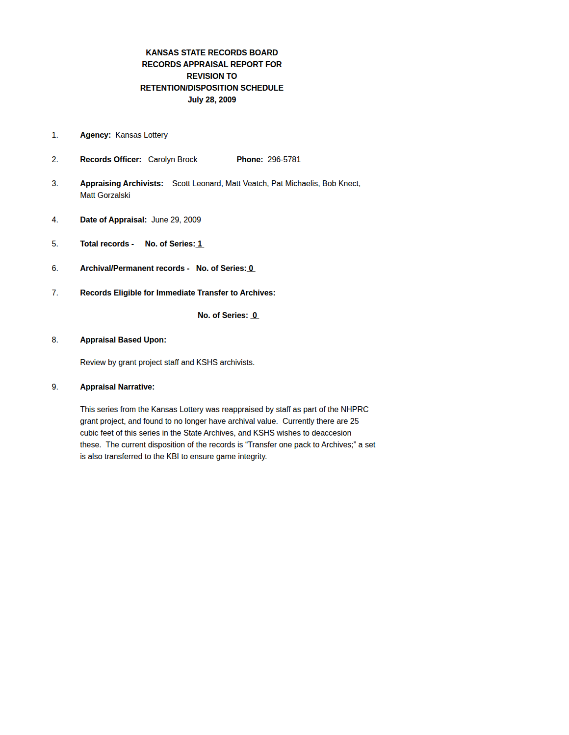KANSAS STATE RECORDS BOARD
RECORDS APPRAISAL REPORT FOR
REVISION TO
RETENTION/DISPOSITION SCHEDULE
July 28, 2009
Agency: Kansas Lottery
Records Officer: Carolyn BrockPhone: 296-5781
Appraising Archivists: Scott Leonard, Matt Veatch, Pat Michaelis, Bob Knect, Matt Gorzalski
Date of Appraisal: June 29, 2009
Total records - No. of Series: 1
Archival/Permanent records - No. of Series: 0
Records Eligible for Immediate Transfer to Archives:
No. of Series: 0
Appraisal Based Upon:
Review by grant project staff and KSHS archivists.
Appraisal Narrative:
This series from the Kansas Lottery was reappraised by staff as part of the NHPRC grant project, and found to no longer have archival value. Currently there are 25 cubic feet of this series in the State Archives, and KSHS wishes to deaccesion these. The current disposition of the records is “Transfer one pack to Archives;” a set is also transferred to the KBI to ensure game integrity.